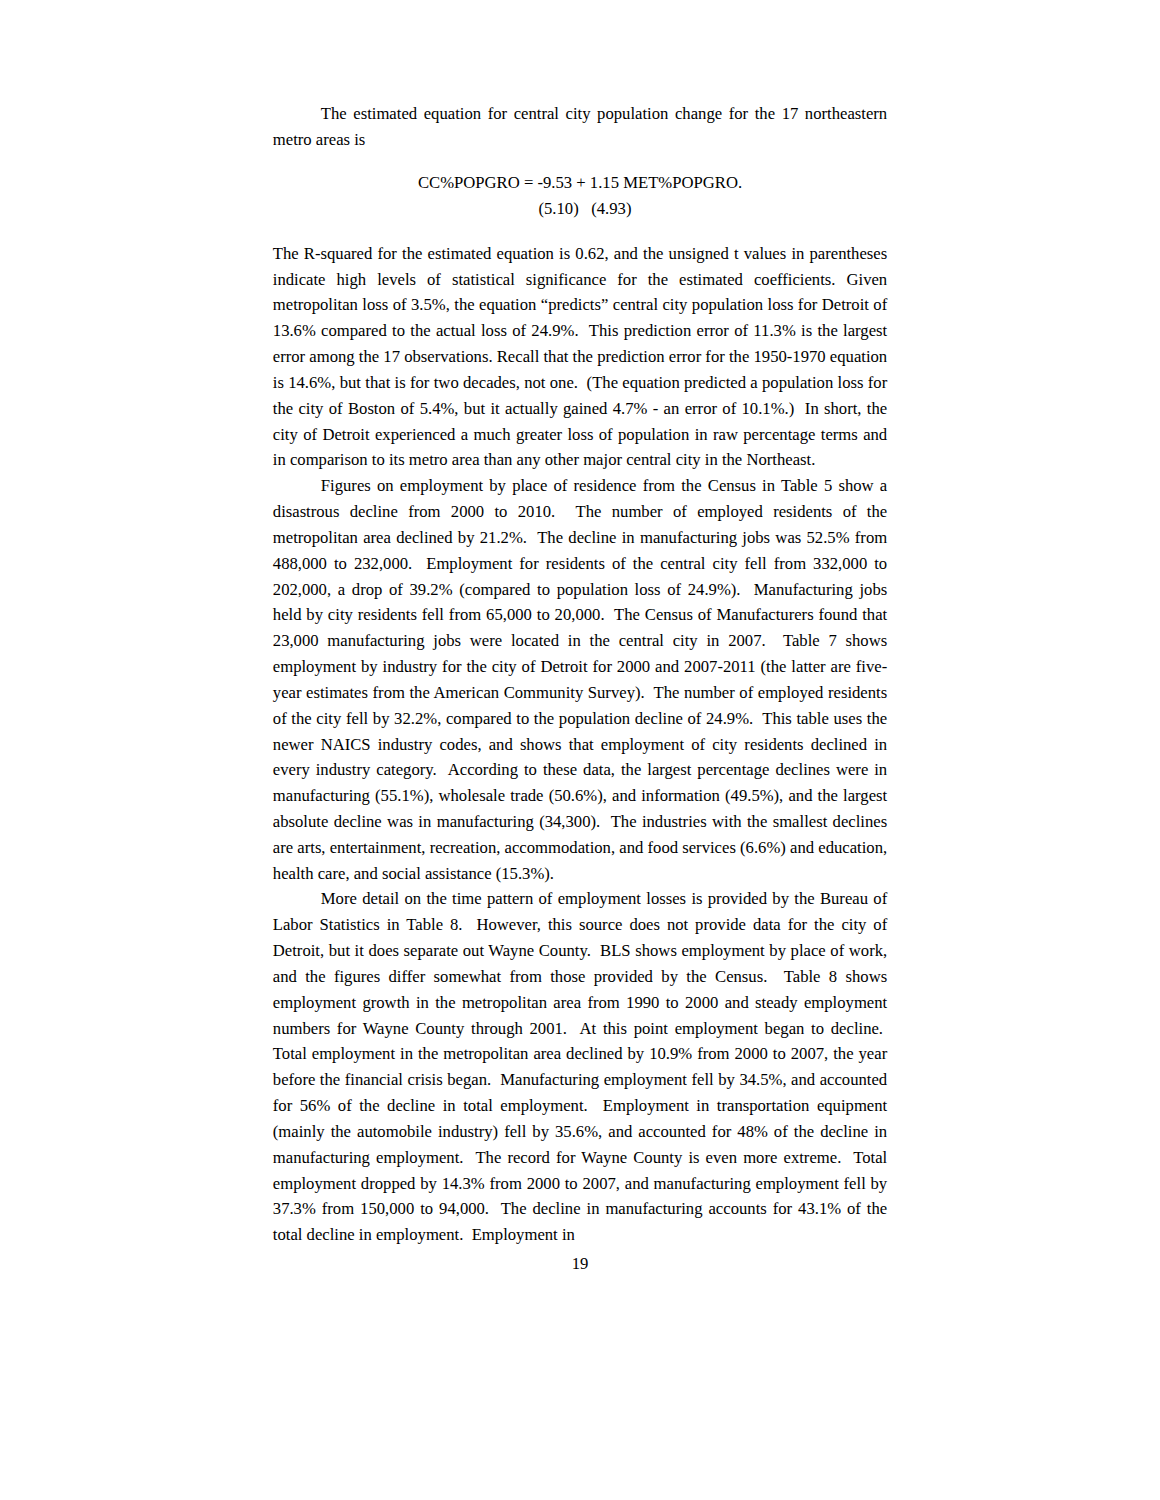The estimated equation for central city population change for the 17 northeastern metro areas is
CC%POPGRO = -9.53 + 1.15 MET%POPGRO.
(5.10) (4.93)
The R-squared for the estimated equation is 0.62, and the unsigned t values in parentheses indicate high levels of statistical significance for the estimated coefficients. Given metropolitan loss of 3.5%, the equation “predicts” central city population loss for Detroit of 13.6% compared to the actual loss of 24.9%. This prediction error of 11.3% is the largest error among the 17 observations. Recall that the prediction error for the 1950-1970 equation is 14.6%, but that is for two decades, not one. (The equation predicted a population loss for the city of Boston of 5.4%, but it actually gained 4.7% - an error of 10.1%.) In short, the city of Detroit experienced a much greater loss of population in raw percentage terms and in comparison to its metro area than any other major central city in the Northeast.
Figures on employment by place of residence from the Census in Table 5 show a disastrous decline from 2000 to 2010. The number of employed residents of the metropolitan area declined by 21.2%. The decline in manufacturing jobs was 52.5% from 488,000 to 232,000. Employment for residents of the central city fell from 332,000 to 202,000, a drop of 39.2% (compared to population loss of 24.9%). Manufacturing jobs held by city residents fell from 65,000 to 20,000. The Census of Manufacturers found that 23,000 manufacturing jobs were located in the central city in 2007. Table 7 shows employment by industry for the city of Detroit for 2000 and 2007-2011 (the latter are five-year estimates from the American Community Survey). The number of employed residents of the city fell by 32.2%, compared to the population decline of 24.9%. This table uses the newer NAICS industry codes, and shows that employment of city residents declined in every industry category. According to these data, the largest percentage declines were in manufacturing (55.1%), wholesale trade (50.6%), and information (49.5%), and the largest absolute decline was in manufacturing (34,300). The industries with the smallest declines are arts, entertainment, recreation, accommodation, and food services (6.6%) and education, health care, and social assistance (15.3%).
More detail on the time pattern of employment losses is provided by the Bureau of Labor Statistics in Table 8. However, this source does not provide data for the city of Detroit, but it does separate out Wayne County. BLS shows employment by place of work, and the figures differ somewhat from those provided by the Census. Table 8 shows employment growth in the metropolitan area from 1990 to 2000 and steady employment numbers for Wayne County through 2001. At this point employment began to decline. Total employment in the metropolitan area declined by 10.9% from 2000 to 2007, the year before the financial crisis began. Manufacturing employment fell by 34.5%, and accounted for 56% of the decline in total employment. Employment in transportation equipment (mainly the automobile industry) fell by 35.6%, and accounted for 48% of the decline in manufacturing employment. The record for Wayne County is even more extreme. Total employment dropped by 14.3% from 2000 to 2007, and manufacturing employment fell by 37.3% from 150,000 to 94,000. The decline in manufacturing accounts for 43.1% of the total decline in employment. Employment in
19